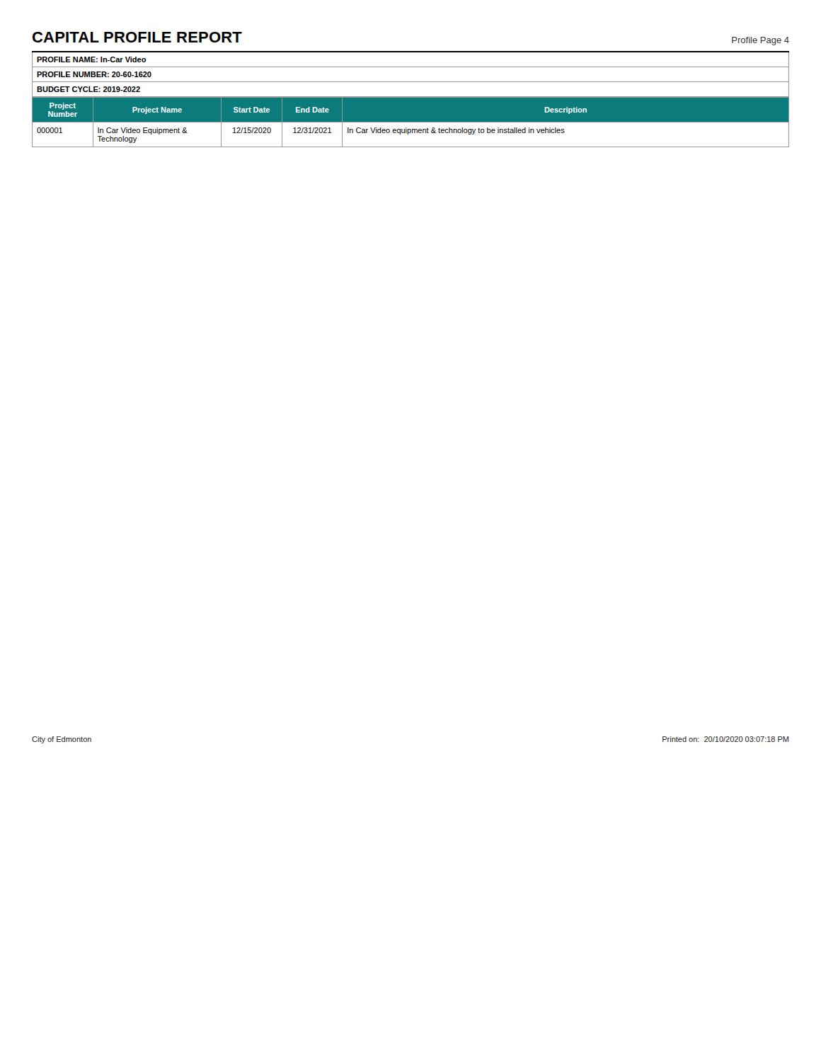CAPITAL PROFILE REPORT
Profile Page 4
| PROFILE NAME: In-Car Video |
| PROFILE NUMBER: 20-60-1620 |
| BUDGET CYCLE: 2019-2022 |
| Project Number | Project Name | Start Date | End Date | Description |
| --- | --- | --- | --- | --- |
| 000001 | In Car Video Equipment & Technology | 12/15/2020 | 12/31/2021 | In Car Video equipment & technology to be installed in vehicles |
City of Edmonton
Printed on: 20/10/2020 03:07:18 PM